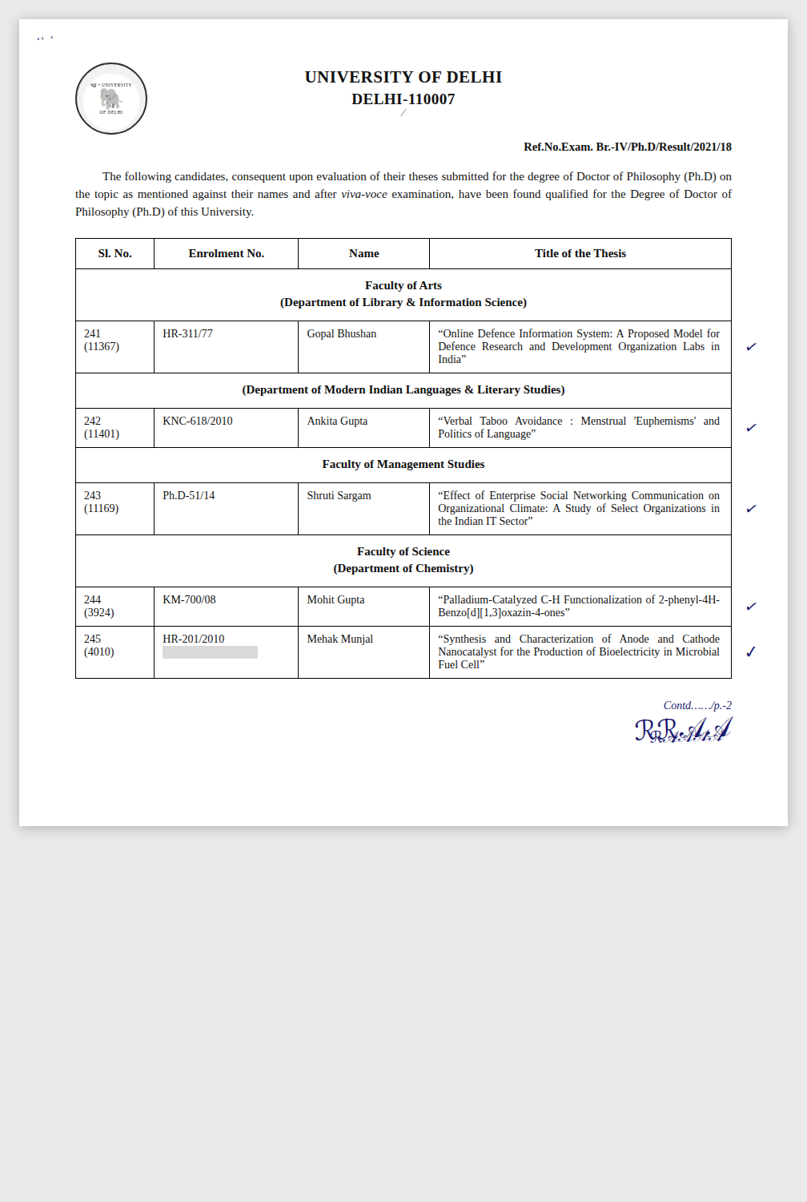‘‘ ‘
श्रद्धा • UNIVERSITY 🐘 OF DELHI
UNIVERSITY OF DELHI
DELHI-110007
∕
Ref.No.Exam. Br.-IV/Ph.D/Result/2021/18
The following candidates, consequent upon evaluation of their theses submitted for the degree of Doctor of Philosophy (Ph.D) on the topic as mentioned against their names and after viva-voce examination, have been found qualified for the Degree of Doctor of Philosophy (Ph.D) of this University.
| Sl. No. | Enrolment No. | Name | Title of the Thesis |
| --- | --- | --- | --- |
| Faculty of Arts (Department of Library & Information Science) |
| 241 (11367) | HR-311/77 | Gopal Bhushan | “Online Defence Information System: A Proposed Model for Defence Research and Development Organization Labs in India” ✓ |
| (Department of Modern Indian Languages & Literary Studies) |
| 242 (11401) | KNC-618/2010 | Ankita Gupta | “Verbal Taboo Avoidance : Menstrual 'Euphemisms' and Politics of Language” ✓ |
| Faculty of Management Studies |
| 243 (11169) | Ph.D-51/14 | Shruti Sargam | “Effect of Enterprise Social Networking Communication on Organizational Climate: A Study of Select Organizations in the Indian IT Sector” ✓ |
| Faculty of Science (Department of Chemistry) |
| 244 (3924) | KM-700/08 | Mohit Gupta | “Palladium-Catalyzed C-H Functionalization of 2-phenyl-4H-Benzo[d][1,3]oxazin-4-ones” ✓ |
| 245 (4010) | HR-201/2010 ████████████ | Mehak Munjal | “Synthesis and Characterization of Anode and Cathode Nanocatalyst for the Production of Bioelectricity in Microbial Fuel Cell” ✓ |
Contd……/p.-2
ℛℛ𝒜𝒜 ℛ𝒜𝒜𝒜𝒜